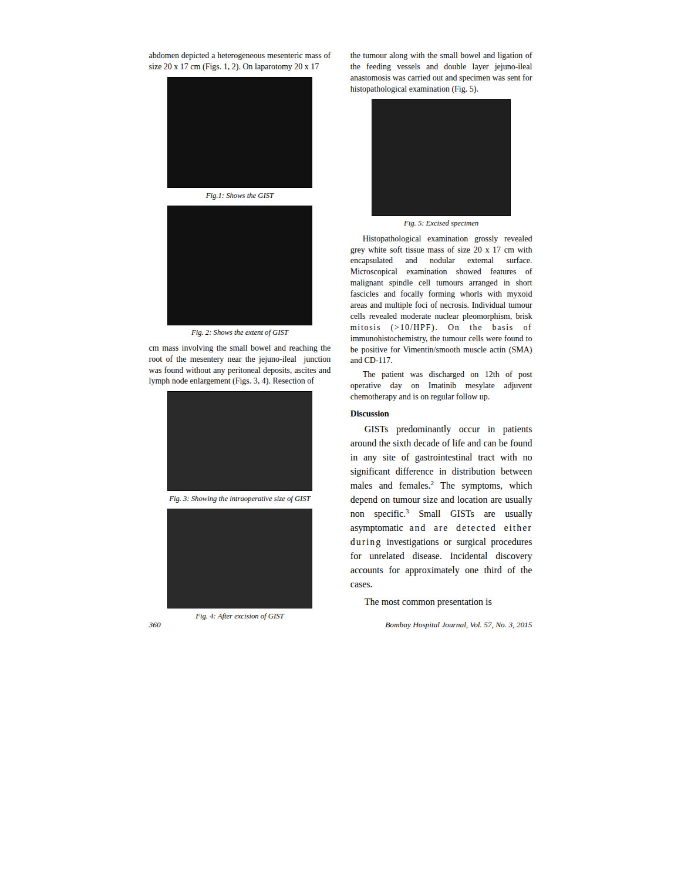abdomen depicted a heterogeneous mesenteric mass of size 20 x 17 cm (Figs. 1, 2). On laparotomy 20 x 17
Fig.1: Shows the GIST
Fig. 2: Shows the extent of GIST
cm mass involving the small bowel and reaching the root of the mesentery near the jejuno-ileal junction was found without any peritoneal deposits, ascites and lymph node enlargement (Figs. 3, 4). Resection of
Fig. 3: Showing the intraoperative size of GIST
Fig. 4: After excision of GIST
the tumour along with the small bowel and ligation of the feeding vessels and double layer jejuno-ileal anastomosis was carried out and specimen was sent for histopathological examination (Fig. 5).
Fig. 5: Excised specimen
Histopathological examination grossly revealed grey white soft tissue mass of size 20 x 17 cm with encapsulated and nodular external surface. Microscopical examination showed features of malignant spindle cell tumours arranged in short fascicles and focally forming whorls with myxoid areas and multiple foci of necrosis. Individual tumour cells revealed moderate nuclear pleomorphism, brisk mitosis (>10/HPF). On the basis of immunohistochemistry, the tumour cells were found to be positive for Vimentin/smooth muscle actin (SMA) and CD-117.
The patient was discharged on 12th of post operative day on Imatinib mesylate adjuvent chemotherapy and is on regular follow up.
Discussion
GISTs predominantly occur in patients around the sixth decade of life and can be found in any site of gastrointestinal tract with no significant difference in distribution between males and females.2 The symptoms, which depend on tumour size and location are usually non specific.3 Small GISTs are usually asymptomatic and are detected either during investigations or surgical procedures for unrelated disease. Incidental discovery accounts for approximately one third of the cases.
The most common presentation is
360 Bombay Hospital Journal, Vol. 57, No. 3, 2015